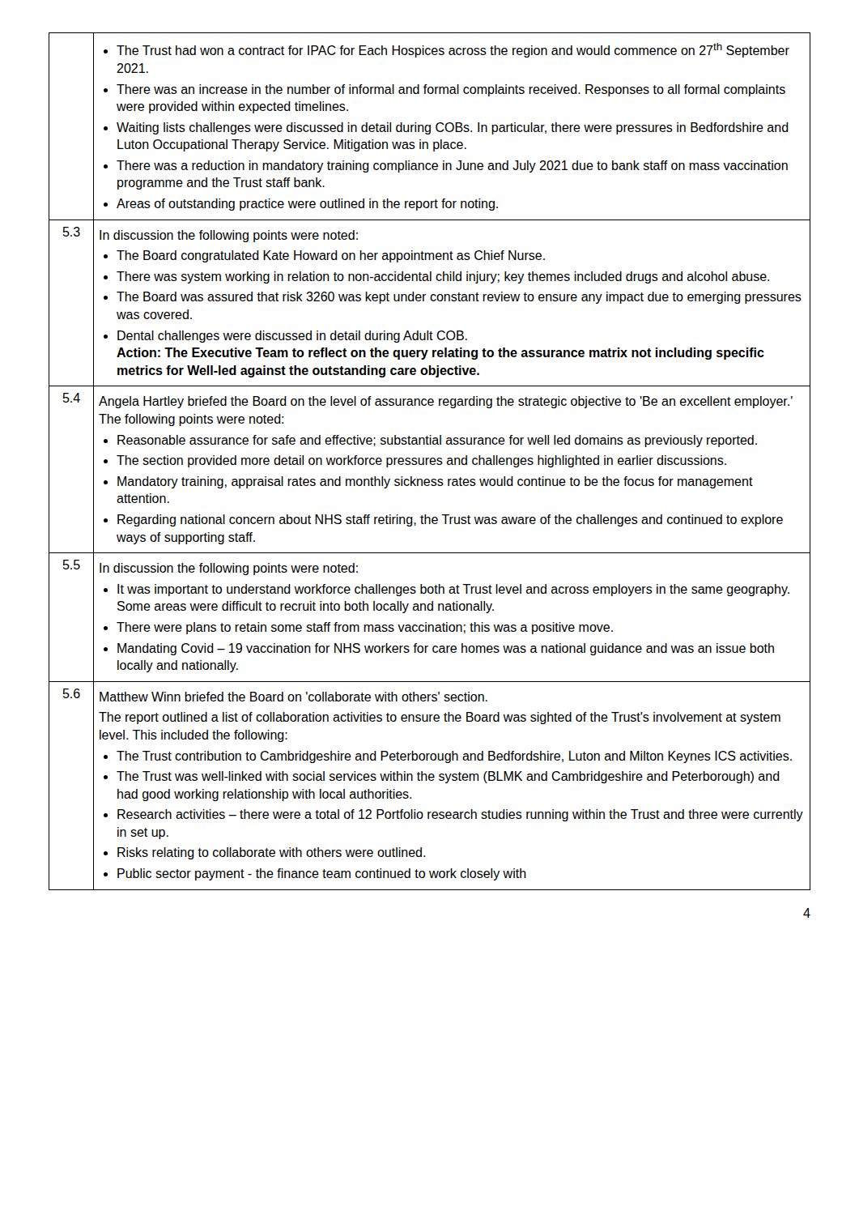| | The Trust had won a contract for IPAC for Each Hospices across the region and would commence on 27 th September 2021. There was an increase in the number of informal and formal complaints received. Responses to all formal complaints were provided within expected timelines. Waiting lists challenges were discussed in detail during COBs. In particular, there were pressures in Bedfordshire and Luton Occupational Therapy Service. Mitigation was in place. There was a reduction in mandatory training compliance in June and July 2021 due to bank staff on mass vaccination programme and the Trust staff bank. Areas of outstanding practice were outlined in the report for noting. |
| 5.3 | In discussion the following points were noted: The Board congratulated Kate Howard on her appointment as Chief Nurse. There was system working in relation to non-accidental child injury; key themes included drugs and alcohol abuse. The Board was assured that risk 3260 was kept under constant review to ensure any impact due to emerging pressures was covered. Dental challenges were discussed in detail during Adult COB. Action: The Executive Team to reflect on the query relating to the assurance matrix not including specific metrics for Well-led against the outstanding care objective. |
| 5.4 | Angela Hartley briefed the Board on the level of assurance regarding the strategic objective to 'Be an excellent employer.' The following points were noted: Reasonable assurance for safe and effective; substantial assurance for well led domains as previously reported. The section provided more detail on workforce pressures and challenges highlighted in earlier discussions. Mandatory training, appraisal rates and monthly sickness rates would continue to be the focus for management attention. Regarding national concern about NHS staff retiring, the Trust was aware of the challenges and continued to explore ways of supporting staff. |
| 5.5 | In discussion the following points were noted: It was important to understand workforce challenges both at Trust level and across employers in the same geography. Some areas were difficult to recruit into both locally and nationally. There were plans to retain some staff from mass vaccination; this was a positive move. Mandating Covid – 19 vaccination for NHS workers for care homes was a national guidance and was an issue both locally and nationally. |
| 5.6 | Matthew Winn briefed the Board on 'collaborate with others' section. The report outlined a list of collaboration activities to ensure the Board was sighted of the Trust's involvement at system level. This included the following: The Trust contribution to Cambridgeshire and Peterborough and Bedfordshire, Luton and Milton Keynes ICS activities. The Trust was well-linked with social services within the system (BLMK and Cambridgeshire and Peterborough) and had good working relationship with local authorities. Research activities – there were a total of 12 Portfolio research studies running within the Trust and three were currently in set up. Risks relating to collaborate with others were outlined. Public sector payment - the finance team continued to work closely with |
4